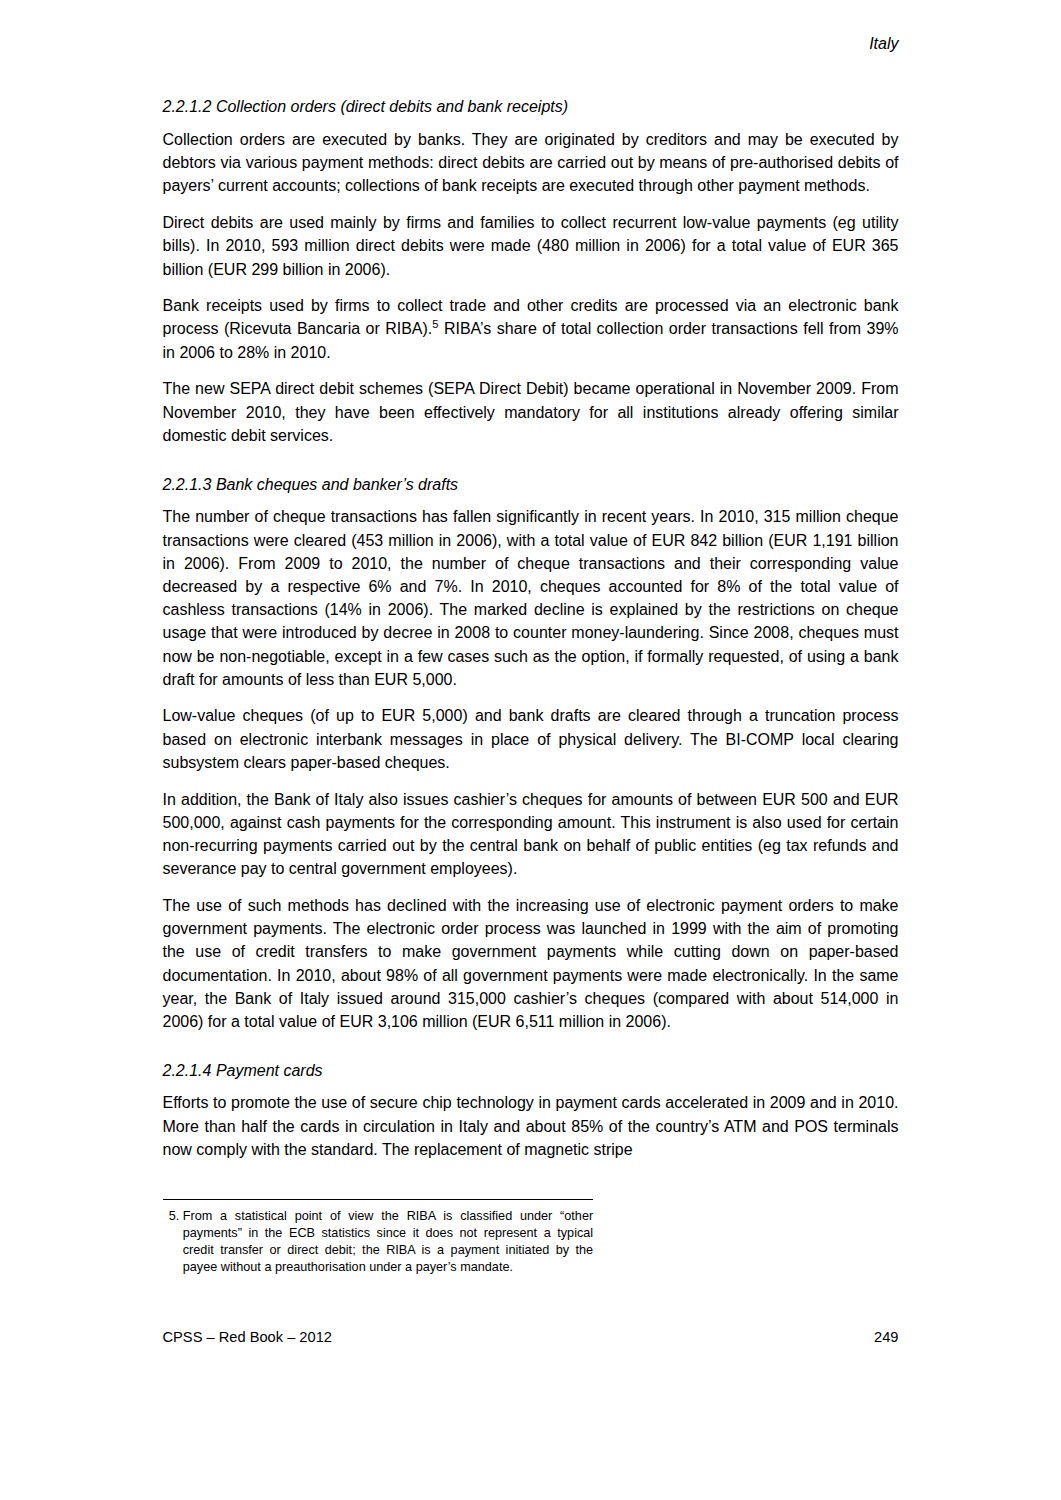Italy
2.2.1.2 Collection orders (direct debits and bank receipts)
Collection orders are executed by banks. They are originated by creditors and may be executed by debtors via various payment methods: direct debits are carried out by means of pre-authorised debits of payers’ current accounts; collections of bank receipts are executed through other payment methods.
Direct debits are used mainly by firms and families to collect recurrent low-value payments (eg utility bills). In 2010, 593 million direct debits were made (480 million in 2006) for a total value of EUR 365 billion (EUR 299 billion in 2006).
Bank receipts used by firms to collect trade and other credits are processed via an electronic bank process (Ricevuta Bancaria or RIBA).5 RIBA’s share of total collection order transactions fell from 39% in 2006 to 28% in 2010.
The new SEPA direct debit schemes (SEPA Direct Debit) became operational in November 2009. From November 2010, they have been effectively mandatory for all institutions already offering similar domestic debit services.
2.2.1.3 Bank cheques and banker’s drafts
The number of cheque transactions has fallen significantly in recent years. In 2010, 315 million cheque transactions were cleared (453 million in 2006), with a total value of EUR 842 billion (EUR 1,191 billion in 2006). From 2009 to 2010, the number of cheque transactions and their corresponding value decreased by a respective 6% and 7%. In 2010, cheques accounted for 8% of the total value of cashless transactions (14% in 2006). The marked decline is explained by the restrictions on cheque usage that were introduced by decree in 2008 to counter money-laundering. Since 2008, cheques must now be non-negotiable, except in a few cases such as the option, if formally requested, of using a bank draft for amounts of less than EUR 5,000.
Low-value cheques (of up to EUR 5,000) and bank drafts are cleared through a truncation process based on electronic interbank messages in place of physical delivery. The BI-COMP local clearing subsystem clears paper-based cheques.
In addition, the Bank of Italy also issues cashier’s cheques for amounts of between EUR 500 and EUR 500,000, against cash payments for the corresponding amount. This instrument is also used for certain non-recurring payments carried out by the central bank on behalf of public entities (eg tax refunds and severance pay to central government employees).
The use of such methods has declined with the increasing use of electronic payment orders to make government payments. The electronic order process was launched in 1999 with the aim of promoting the use of credit transfers to make government payments while cutting down on paper-based documentation. In 2010, about 98% of all government payments were made electronically. In the same year, the Bank of Italy issued around 315,000 cashier’s cheques (compared with about 514,000 in 2006) for a total value of EUR 3,106 million (EUR 6,511 million in 2006).
2.2.1.4 Payment cards
Efforts to promote the use of secure chip technology in payment cards accelerated in 2009 and in 2010. More than half the cards in circulation in Italy and about 85% of the country’s ATM and POS terminals now comply with the standard. The replacement of magnetic stripe
From a statistical point of view the RIBA is classified under “other payments” in the ECB statistics since it does not represent a typical credit transfer or direct debit; the RIBA is a payment initiated by the payee without a preauthorisation under a payer’s mandate.
CPSS – Red Book – 2012 249